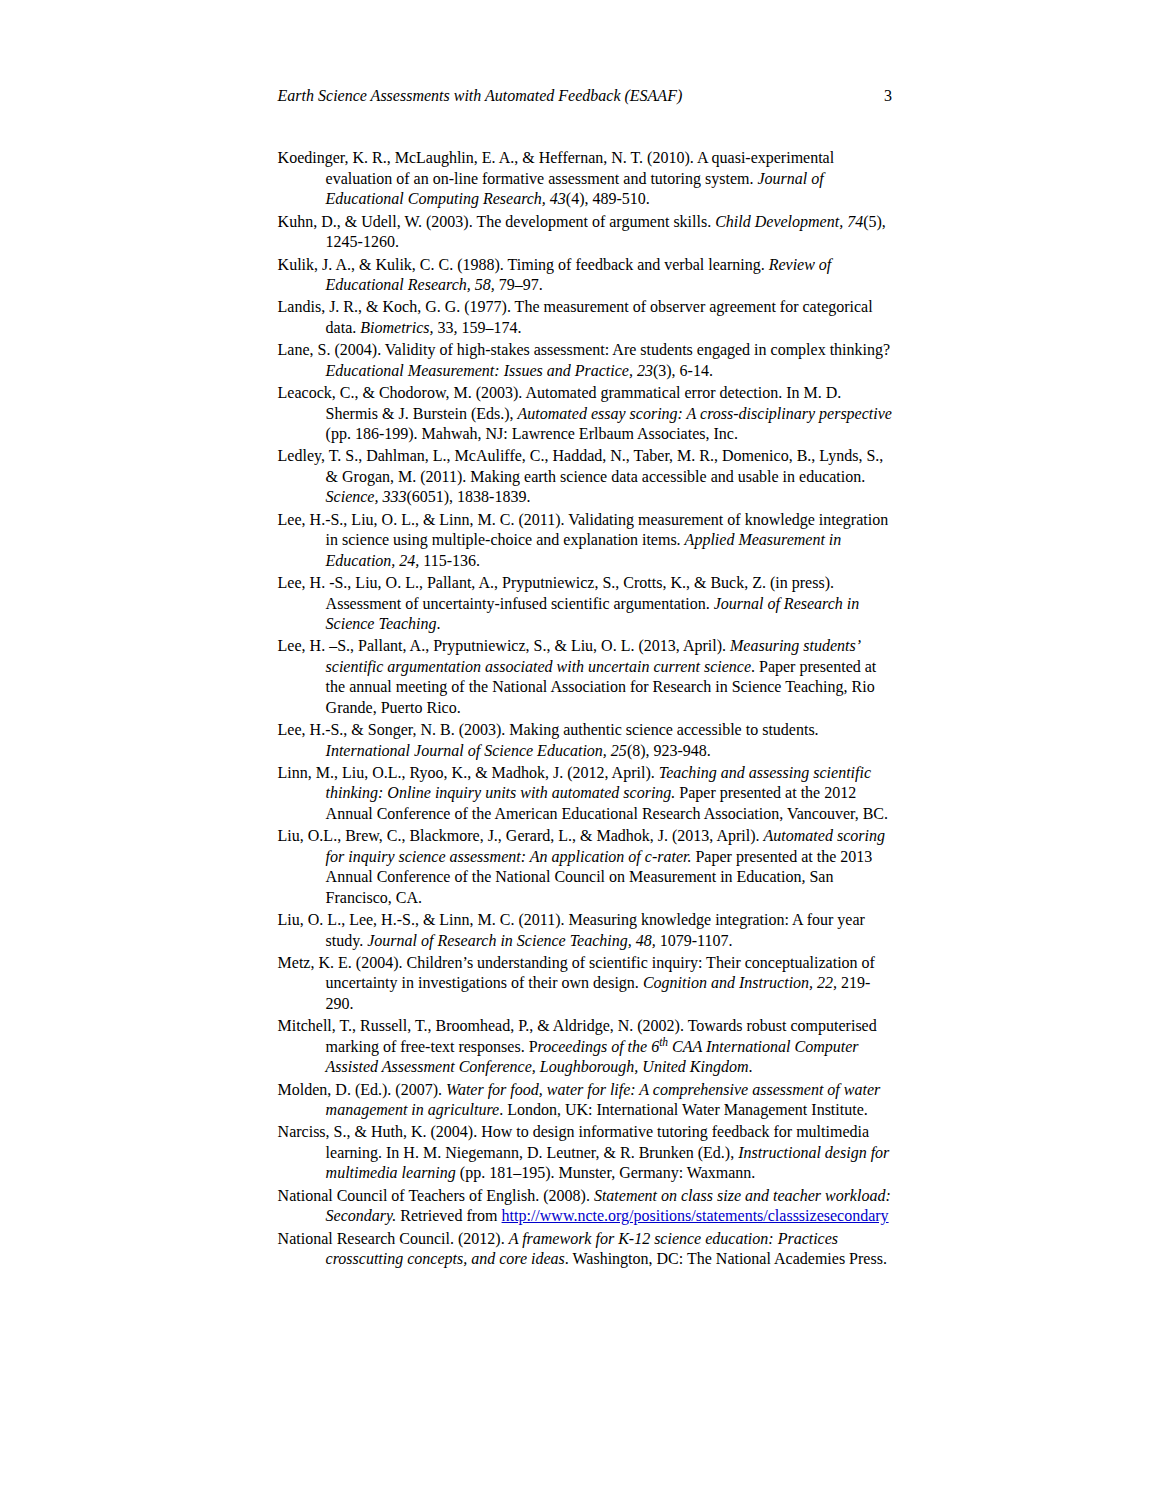Earth Science Assessments with Automated Feedback (ESAAF) 3
Koedinger, K. R., McLaughlin, E. A., & Heffernan, N. T. (2010). A quasi-experimental evaluation of an on-line formative assessment and tutoring system. Journal of Educational Computing Research, 43(4), 489-510.
Kuhn, D., & Udell, W. (2003). The development of argument skills. Child Development, 74(5), 1245-1260.
Kulik, J. A., & Kulik, C. C. (1988). Timing of feedback and verbal learning. Review of Educational Research, 58, 79–97.
Landis, J. R., & Koch, G. G. (1977). The measurement of observer agreement for categorical data. Biometrics, 33, 159–174.
Lane, S. (2004). Validity of high-stakes assessment: Are students engaged in complex thinking? Educational Measurement: Issues and Practice, 23(3), 6-14.
Leacock, C., & Chodorow, M. (2003). Automated grammatical error detection. In M. D. Shermis & J. Burstein (Eds.), Automated essay scoring: A cross-disciplinary perspective (pp. 186-199). Mahwah, NJ: Lawrence Erlbaum Associates, Inc.
Ledley, T. S., Dahlman, L., McAuliffe, C., Haddad, N., Taber, M. R., Domenico, B., Lynds, S., & Grogan, M. (2011). Making earth science data accessible and usable in education. Science, 333(6051), 1838-1839.
Lee, H.-S., Liu, O. L., & Linn, M. C. (2011). Validating measurement of knowledge integration in science using multiple-choice and explanation items. Applied Measurement in Education, 24, 115-136.
Lee, H. -S., Liu, O. L., Pallant, A., Pryputniewicz, S., Crotts, K., & Buck, Z. (in press). Assessment of uncertainty-infused scientific argumentation. Journal of Research in Science Teaching.
Lee, H. –S., Pallant, A., Pryputniewicz, S., & Liu, O. L. (2013, April). Measuring students’ scientific argumentation associated with uncertain current science. Paper presented at the annual meeting of the National Association for Research in Science Teaching, Rio Grande, Puerto Rico.
Lee, H.-S., & Songer, N. B. (2003). Making authentic science accessible to students. International Journal of Science Education, 25(8), 923-948.
Linn, M., Liu, O.L., Ryoo, K., & Madhok, J. (2012, April). Teaching and assessing scientific thinking: Online inquiry units with automated scoring. Paper presented at the 2012 Annual Conference of the American Educational Research Association, Vancouver, BC.
Liu, O.L., Brew, C., Blackmore, J., Gerard, L., & Madhok, J. (2013, April). Automated scoring for inquiry science assessment: An application of c-rater. Paper presented at the 2013 Annual Conference of the National Council on Measurement in Education, San Francisco, CA.
Liu, O. L., Lee, H.-S., & Linn, M. C. (2011). Measuring knowledge integration: A four year study. Journal of Research in Science Teaching, 48, 1079-1107.
Metz, K. E. (2004). Children’s understanding of scientific inquiry: Their conceptualization of uncertainty in investigations of their own design. Cognition and Instruction, 22, 219-290.
Mitchell, T., Russell, T., Broomhead, P., & Aldridge, N. (2002). Towards robust computerised marking of free-text responses. Proceedings of the 6th CAA International Computer Assisted Assessment Conference, Loughborough, United Kingdom.
Molden, D. (Ed.). (2007). Water for food, water for life: A comprehensive assessment of water management in agriculture. London, UK: International Water Management Institute.
Narciss, S., & Huth, K. (2004). How to design informative tutoring feedback for multimedia learning. In H. M. Niegemann, D. Leutner, & R. Brunken (Ed.), Instructional design for multimedia learning (pp. 181–195). Munster, Germany: Waxmann.
National Council of Teachers of English. (2008). Statement on class size and teacher workload: Secondary. Retrieved from http://www.ncte.org/positions/statements/classsizesecondary
National Research Council. (2012). A framework for K-12 science education: Practices crosscutting concepts, and core ideas. Washington, DC: The National Academies Press.